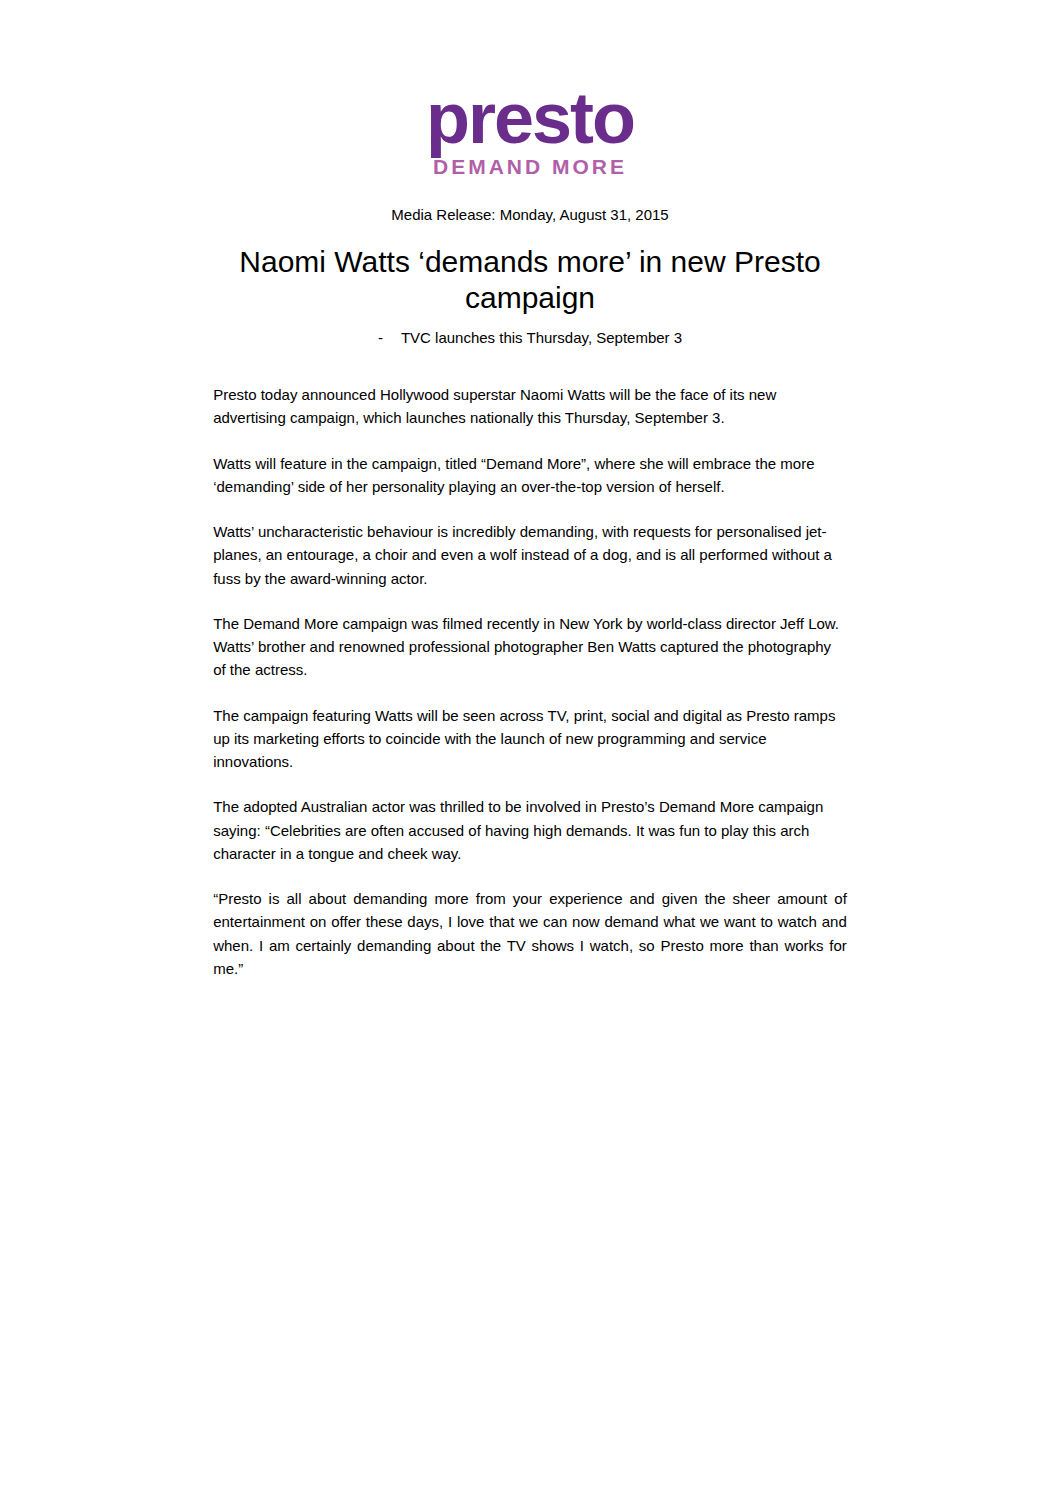presto DEMAND MORE
Media Release: Monday, August 31, 2015
Naomi Watts ‘demands more’ in new Presto campaign
-TVC launches this Thursday, September 3
Presto today announced Hollywood superstar Naomi Watts will be the face of its new advertising campaign, which launches nationally this Thursday, September 3.
Watts will feature in the campaign, titled “Demand More”, where she will embrace the more ‘demanding’ side of her personality playing an over-the-top version of herself.
Watts’ uncharacteristic behaviour is incredibly demanding, with requests for personalised jet-planes, an entourage, a choir and even a wolf instead of a dog, and is all performed without a fuss by the award-winning actor.
The Demand More campaign was filmed recently in New York by world-class director Jeff Low. Watts’ brother and renowned professional photographer Ben Watts captured the photography of the actress.
The campaign featuring Watts will be seen across TV, print, social and digital as Presto ramps up its marketing efforts to coincide with the launch of new programming and service innovations.
The adopted Australian actor was thrilled to be involved in Presto’s Demand More campaign saying: “Celebrities are often accused of having high demands. It was fun to play this arch character in a tongue and cheek way.
“Presto is all about demanding more from your experience and given the sheer amount of entertainment on offer these days, I love that we can now demand what we want to watch and when. I am certainly demanding about the TV shows I watch, so Presto more than works for me.”